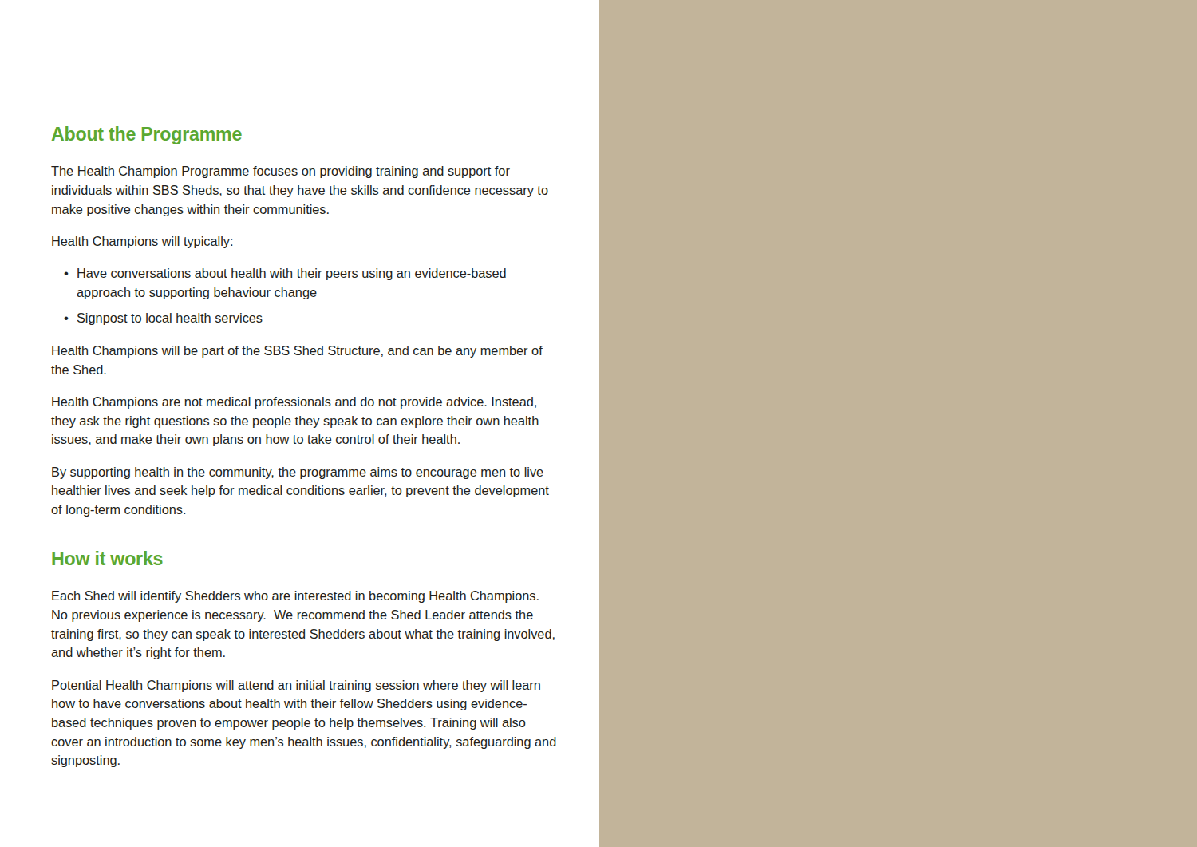About the Programme
The Health Champion Programme focuses on providing training and support for individuals within SBS Sheds, so that they have the skills and confidence necessary to make positive changes within their communities.
Health Champions will typically:
Have conversations about health with their peers using an evidence-based approach to supporting behaviour change
Signpost to local health services
Health Champions will be part of the SBS Shed Structure, and can be any member of the Shed.
Health Champions are not medical professionals and do not provide advice. Instead, they ask the right questions so the people they speak to can explore their own health issues, and make their own plans on how to take control of their health.
By supporting health in the community, the programme aims to encourage men to live healthier lives and seek help for medical conditions earlier, to prevent the development of long-term conditions.
How it works
Each Shed will identify Shedders who are interested in becoming Health Champions. No previous experience is necessary. We recommend the Shed Leader attends the training first, so they can speak to interested Shedders about what the training involved, and whether it’s right for them.
Potential Health Champions will attend an initial training session where they will learn how to have conversations about health with their fellow Shedders using evidence-based techniques proven to empower people to help themselves. Training will also cover an introduction to some key men’s health issues, confidentiality, safeguarding and signposting.